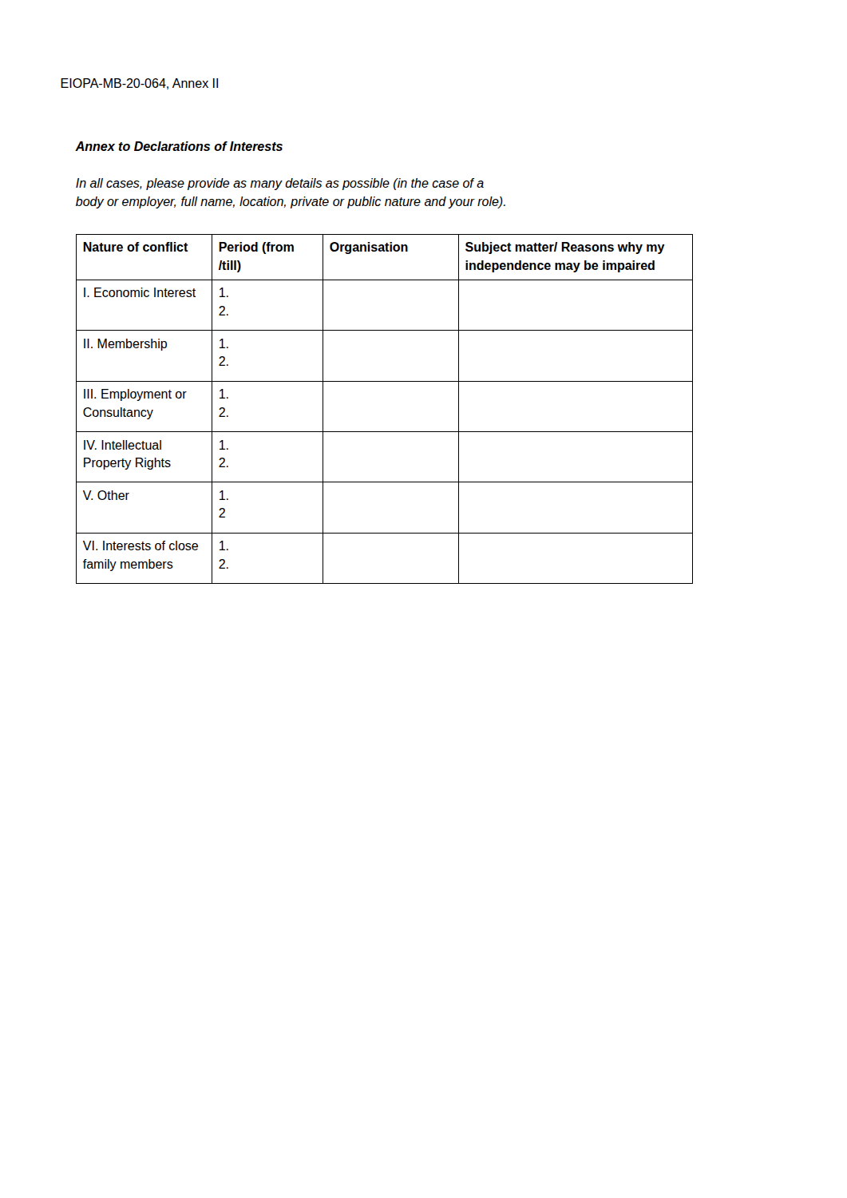EIOPA-MB-20-064, Annex II
Annex to Declarations of Interests
In all cases, please provide as many details as possible (in the case of a body or employer, full name, location, private or public nature and your role).
| Nature of conflict | Period (from /till) | Organisation | Subject matter/ Reasons why my independence may be impaired |
| --- | --- | --- | --- |
| I. Economic Interest | 1. 2. | | |
| II. Membership | 1. 2. | | |
| III. Employment or Consultancy | 1. 2. | | |
| IV. Intellectual Property Rights | 1. 2. | | |
| V. Other | 1. 2 | | |
| VI. Interests of close family members | 1. 2. | | |